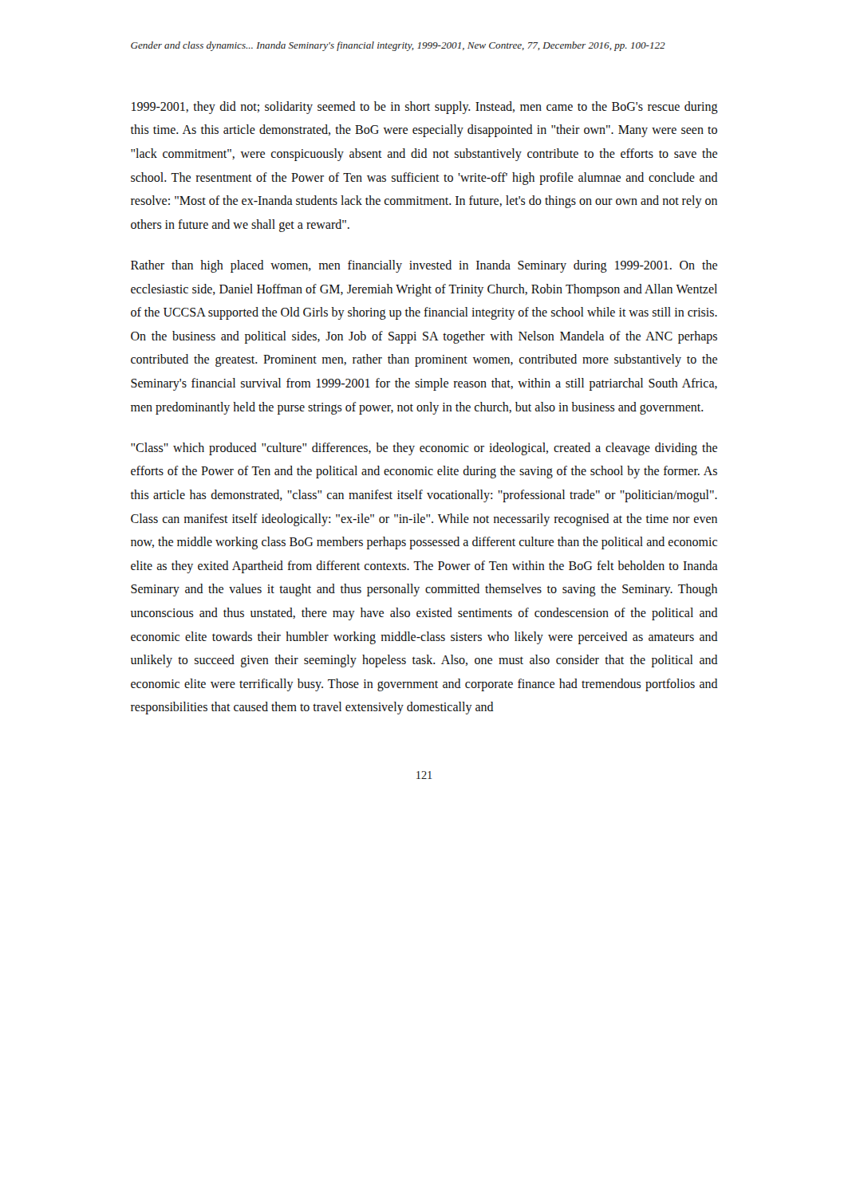Gender and class dynamics... Inanda Seminary's financial integrity, 1999-2001, New Contree, 77, December 2016, pp. 100-122
1999-2001, they did not; solidarity seemed to be in short supply. Instead, men came to the BoG's rescue during this time. As this article demonstrated, the BoG were especially disappointed in "their own". Many were seen to "lack commitment", were conspicuously absent and did not substantively contribute to the efforts to save the school. The resentment of the Power of Ten was sufficient to 'write-off' high profile alumnae and conclude and resolve: "Most of the ex-Inanda students lack the commitment. In future, let's do things on our own and not rely on others in future and we shall get a reward".
Rather than high placed women, men financially invested in Inanda Seminary during 1999-2001. On the ecclesiastic side, Daniel Hoffman of GM, Jeremiah Wright of Trinity Church, Robin Thompson and Allan Wentzel of the UCCSA supported the Old Girls by shoring up the financial integrity of the school while it was still in crisis. On the business and political sides, Jon Job of Sappi SA together with Nelson Mandela of the ANC perhaps contributed the greatest. Prominent men, rather than prominent women, contributed more substantively to the Seminary's financial survival from 1999-2001 for the simple reason that, within a still patriarchal South Africa, men predominantly held the purse strings of power, not only in the church, but also in business and government.
"Class" which produced "culture" differences, be they economic or ideological, created a cleavage dividing the efforts of the Power of Ten and the political and economic elite during the saving of the school by the former. As this article has demonstrated, "class" can manifest itself vocationally: "professional trade" or "politician/mogul". Class can manifest itself ideologically: "ex-ile" or "in-ile". While not necessarily recognised at the time nor even now, the middle working class BoG members perhaps possessed a different culture than the political and economic elite as they exited Apartheid from different contexts. The Power of Ten within the BoG felt beholden to Inanda Seminary and the values it taught and thus personally committed themselves to saving the Seminary. Though unconscious and thus unstated, there may have also existed sentiments of condescension of the political and economic elite towards their humbler working middle-class sisters who likely were perceived as amateurs and unlikely to succeed given their seemingly hopeless task. Also, one must also consider that the political and economic elite were terrifically busy. Those in government and corporate finance had tremendous portfolios and responsibilities that caused them to travel extensively domestically and
121